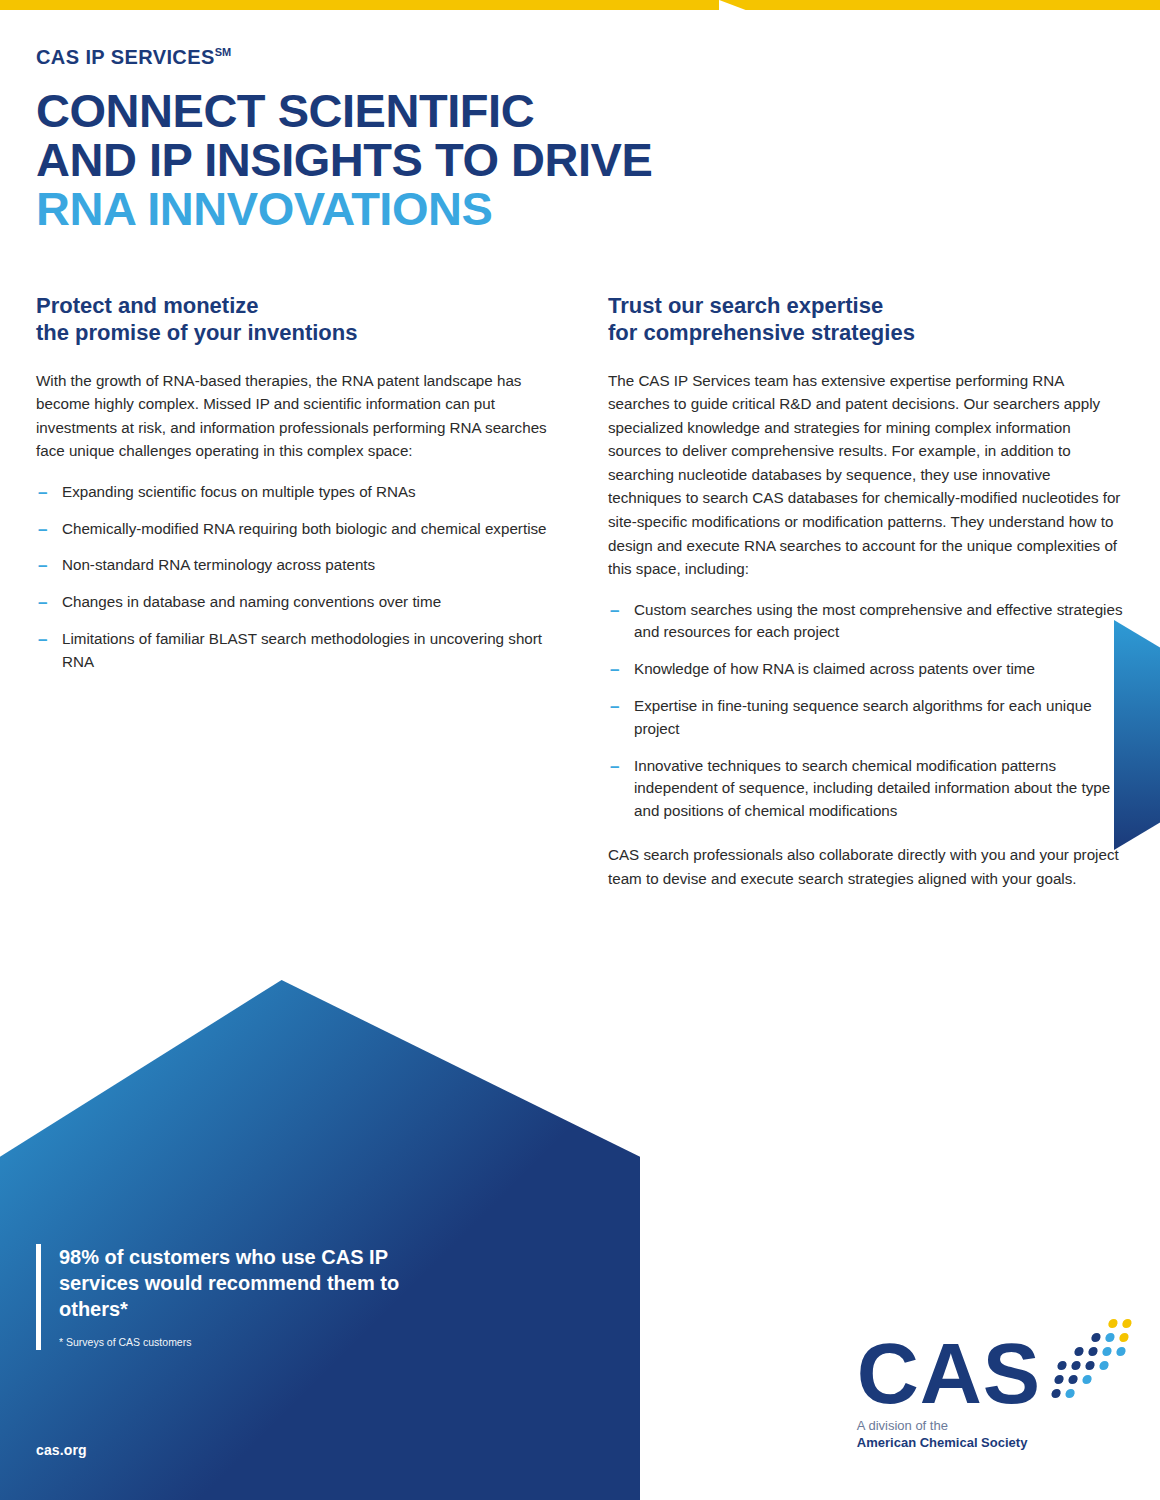CAS IP SERVICESSM
CONNECT SCIENTIFIC
AND IP INSIGHTS TO DRIVE
RNA INNVOVATIONS
Protect and monetize
the promise of your inventions
With the growth of RNA-based therapies, the RNA patent landscape has become highly complex. Missed IP and scientific information can put investments at risk, and information professionals performing RNA searches face unique challenges operating in this complex space:
Expanding scientific focus on multiple types of RNAs
Chemically-modified RNA requiring both biologic and chemical expertise
Non-standard RNA terminology across patents
Changes in database and naming conventions over time
Limitations of familiar BLAST search methodologies in uncovering short RNA
Trust our search expertise
for comprehensive strategies
The CAS IP Services team has extensive expertise performing RNA searches to guide critical R&D and patent decisions. Our searchers apply specialized knowledge and strategies for mining complex information sources to deliver comprehensive results. For example, in addition to searching nucleotide databases by sequence, they use innovative techniques to search CAS databases for chemically-modified nucleotides for site-specific modifications or modification patterns. They understand how to design and execute RNA searches to account for the unique complexities of this space, including:
Custom searches using the most comprehensive and effective strategies and resources for each project
Knowledge of how RNA is claimed across patents over time
Expertise in fine-tuning sequence search algorithms for each unique project
Innovative techniques to search chemical modification patterns independent of sequence, including detailed information about the type and positions of chemical modifications
CAS search professionals also collaborate directly with you and your project team to devise and execute search strategies aligned with your goals.
98% of customers who use CAS IP services would recommend them to others*
* Surveys of CAS customers
cas.org
CAS
A division of the
American Chemical Society